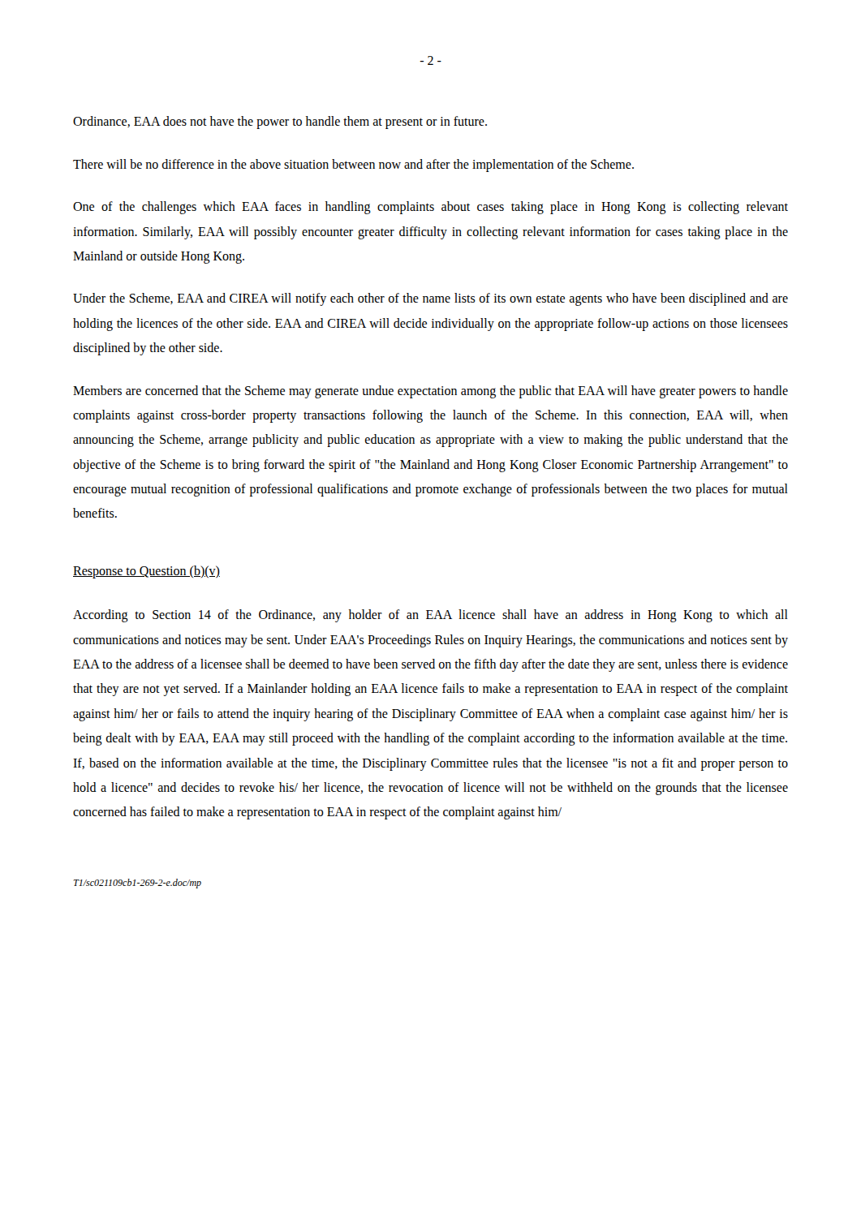- 2 -
Ordinance, EAA does not have the power to handle them at present or in future.
There will be no difference in the above situation between now and after the implementation of the Scheme.
One of the challenges which EAA faces in handling complaints about cases taking place in Hong Kong is collecting relevant information. Similarly, EAA will possibly encounter greater difficulty in collecting relevant information for cases taking place in the Mainland or outside Hong Kong.
Under the Scheme, EAA and CIREA will notify each other of the name lists of its own estate agents who have been disciplined and are holding the licences of the other side. EAA and CIREA will decide individually on the appropriate follow-up actions on those licensees disciplined by the other side.
Members are concerned that the Scheme may generate undue expectation among the public that EAA will have greater powers to handle complaints against cross-border property transactions following the launch of the Scheme. In this connection, EAA will, when announcing the Scheme, arrange publicity and public education as appropriate with a view to making the public understand that the objective of the Scheme is to bring forward the spirit of "the Mainland and Hong Kong Closer Economic Partnership Arrangement" to encourage mutual recognition of professional qualifications and promote exchange of professionals between the two places for mutual benefits.
Response to Question (b)(v)
According to Section 14 of the Ordinance, any holder of an EAA licence shall have an address in Hong Kong to which all communications and notices may be sent. Under EAA's Proceedings Rules on Inquiry Hearings, the communications and notices sent by EAA to the address of a licensee shall be deemed to have been served on the fifth day after the date they are sent, unless there is evidence that they are not yet served. If a Mainlander holding an EAA licence fails to make a representation to EAA in respect of the complaint against him/ her or fails to attend the inquiry hearing of the Disciplinary Committee of EAA when a complaint case against him/ her is being dealt with by EAA, EAA may still proceed with the handling of the complaint according to the information available at the time. If, based on the information available at the time, the Disciplinary Committee rules that the licensee "is not a fit and proper person to hold a licence" and decides to revoke his/ her licence, the revocation of licence will not be withheld on the grounds that the licensee concerned has failed to make a representation to EAA in respect of the complaint against him/
T1/sc021109cb1-269-2-e.doc/mp